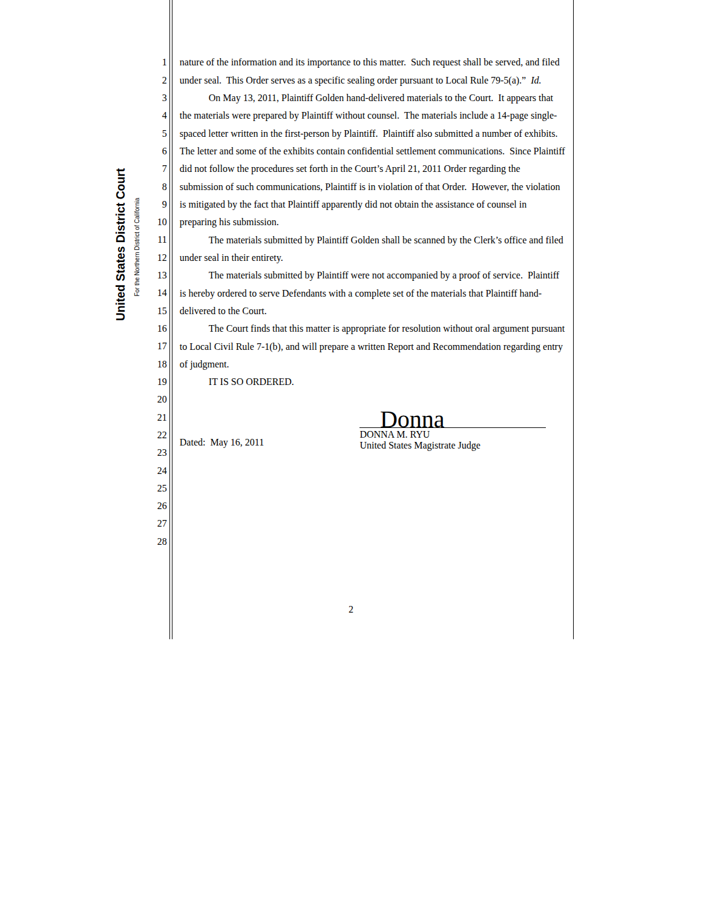United States District Court
For the Northern District of California
1
2
3
4
5
6
7
8
9
10
11
12
13
14
15
16
17
18
19
20
21
22
23
24
25
26
27
28
nature of the information and its importance to this matter. Such request shall be served, and filed under seal. This Order serves as a specific sealing order pursuant to Local Rule 79-5(a).” Id.
On May 13, 2011, Plaintiff Golden hand-delivered materials to the Court. It appears that the materials were prepared by Plaintiff without counsel. The materials include a 14-page single-spaced letter written in the first-person by Plaintiff. Plaintiff also submitted a number of exhibits. The letter and some of the exhibits contain confidential settlement communications. Since Plaintiff did not follow the procedures set forth in the Court’s April 21, 2011 Order regarding the submission of such communications, Plaintiff is in violation of that Order. However, the violation is mitigated by the fact that Plaintiff apparently did not obtain the assistance of counsel in preparing his submission.
The materials submitted by Plaintiff Golden shall be scanned by the Clerk’s office and filed under seal in their entirety.
The materials submitted by Plaintiff were not accompanied by a proof of service. Plaintiff is hereby ordered to serve Defendants with a complete set of the materials that Plaintiff hand-delivered to the Court.
The Court finds that this matter is appropriate for resolution without oral argument pursuant to Local Civil Rule 7-1(b), and will prepare a written Report and Recommendation regarding entry of judgment.
IT IS SO ORDERED.
Dated: May 16, 2011
Donna
DONNA M. RYU
United States Magistrate Judge
2